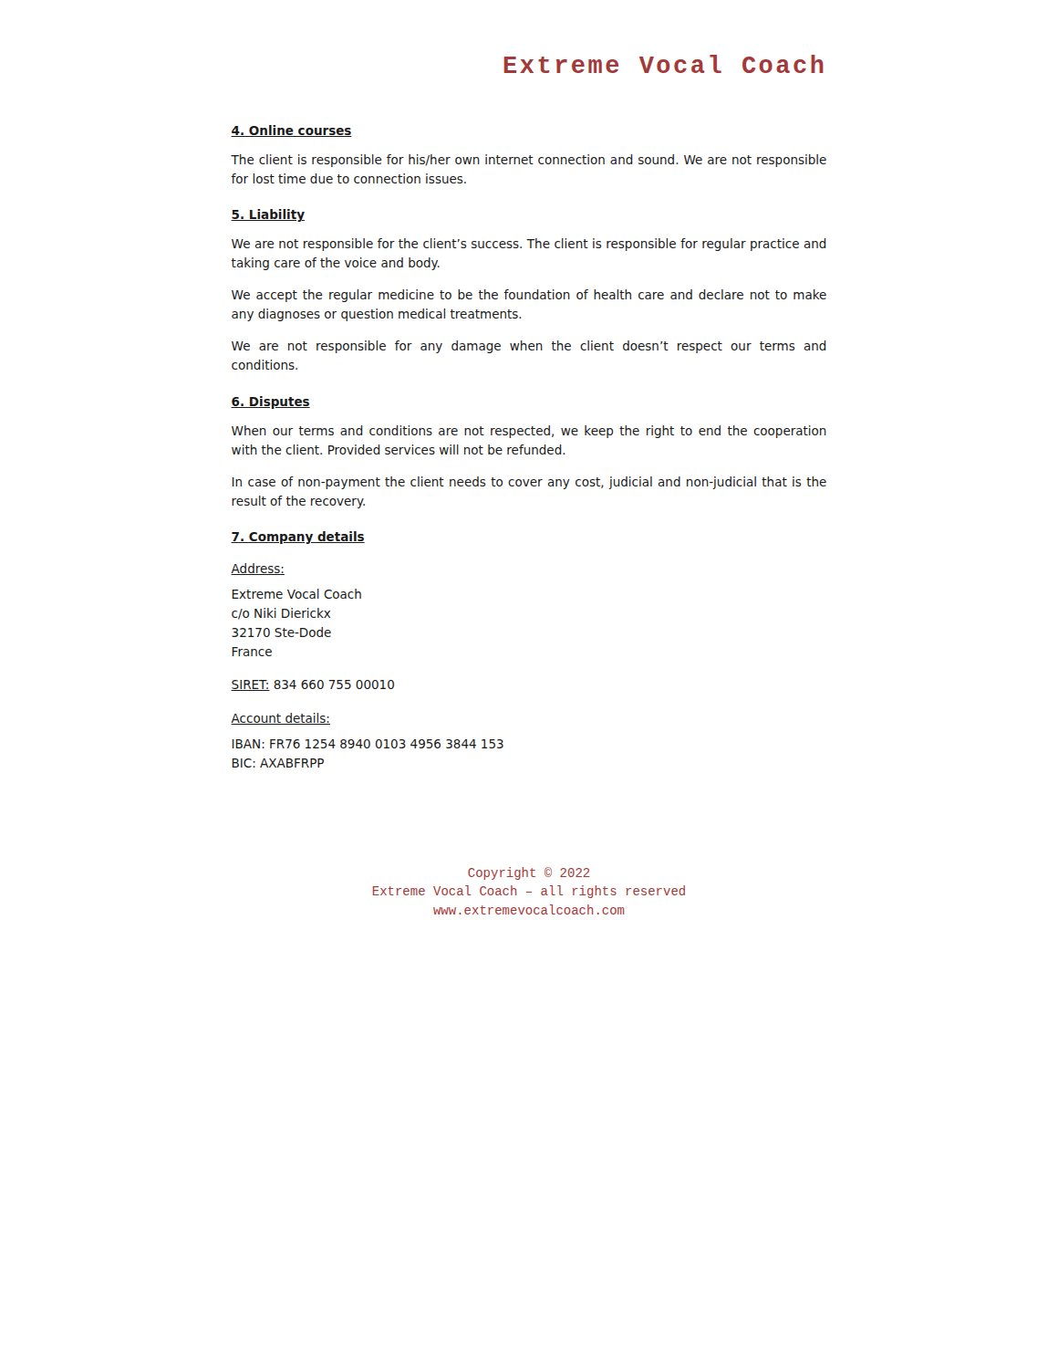Extreme Vocal Coach
4. Online courses
The client is responsible for his/her own internet connection and sound. We are not responsible for lost time due to connection issues.
5. Liability
We are not responsible for the client’s success. The client is responsible for regular practice and taking care of the voice and body.
We accept the regular medicine to be the foundation of health care and declare not to make any diagnoses or question medical treatments.
We are not responsible for any damage when the client doesn’t respect our terms and conditions.
6. Disputes
When our terms and conditions are not respected, we keep the right to end the cooperation with the client. Provided services will not be refunded.
In case of non-payment the client needs to cover any cost, judicial and non-judicial that is the result of the recovery.
7. Company details
Address:
Extreme Vocal Coach
c/o Niki Dierickx
32170 Ste-Dode
France
SIRET: 834 660 755 00010
Account details:
IBAN: FR76 1254 8940 0103 4956 3844 153
BIC: AXABFRPP
Copyright © 2022
Extreme Vocal Coach – all rights reserved
www.extremevocalcoach.com